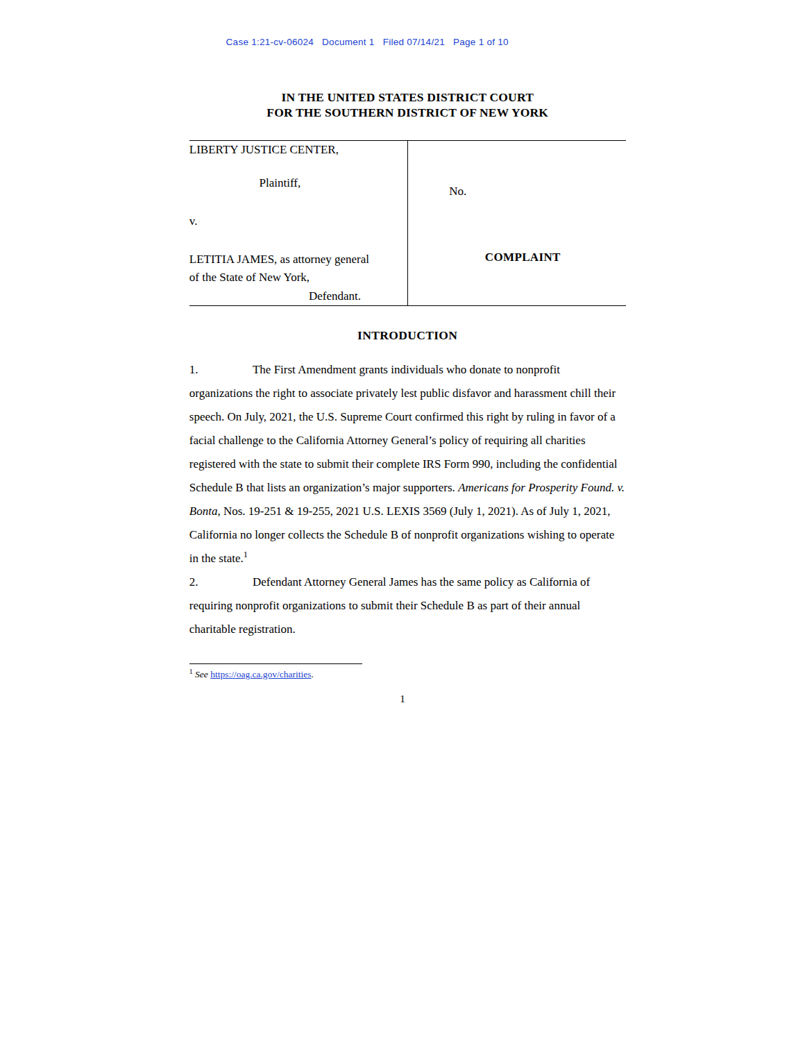Case 1:21-cv-06024 Document 1 Filed 07/14/21 Page 1 of 10
IN THE UNITED STATES DISTRICT COURT
FOR THE SOUTHERN DISTRICT OF NEW YORK
| LIBERTY JUSTICE CENTER, Plaintiff, v. LETITIA JAMES, as attorney general of the State of New York, Defendant. | No. COMPLAINT |
INTRODUCTION
1. The First Amendment grants individuals who donate to nonprofit organizations the right to associate privately lest public disfavor and harassment chill their speech. On July, 2021, the U.S. Supreme Court confirmed this right by ruling in favor of a facial challenge to the California Attorney General’s policy of requiring all charities registered with the state to submit their complete IRS Form 990, including the confidential Schedule B that lists an organization’s major supporters. Americans for Prosperity Found. v. Bonta, Nos. 19-251 & 19-255, 2021 U.S. LEXIS 3569 (July 1, 2021). As of July 1, 2021, California no longer collects the Schedule B of nonprofit organizations wishing to operate in the state.1
2. Defendant Attorney General James has the same policy as California of requiring nonprofit organizations to submit their Schedule B as part of their annual charitable registration.
1 See https://oag.ca.gov/charities.
1